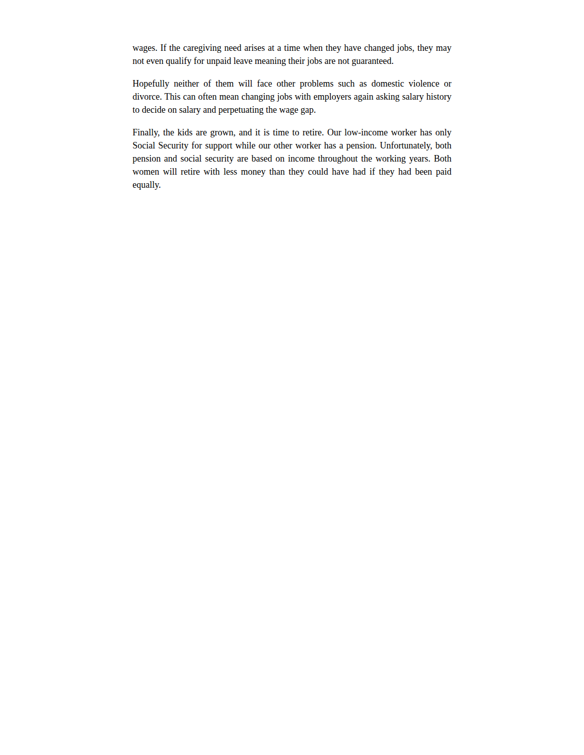wages. If the caregiving need arises at a time when they have changed jobs, they may not even qualify for unpaid leave meaning their jobs are not guaranteed.
Hopefully neither of them will face other problems such as domestic violence or divorce. This can often mean changing jobs with employers again asking salary history to decide on salary and perpetuating the wage gap.
Finally, the kids are grown, and it is time to retire. Our low-income worker has only Social Security for support while our other worker has a pension. Unfortunately, both pension and social security are based on income throughout the working years. Both women will retire with less money than they could have had if they had been paid equally.